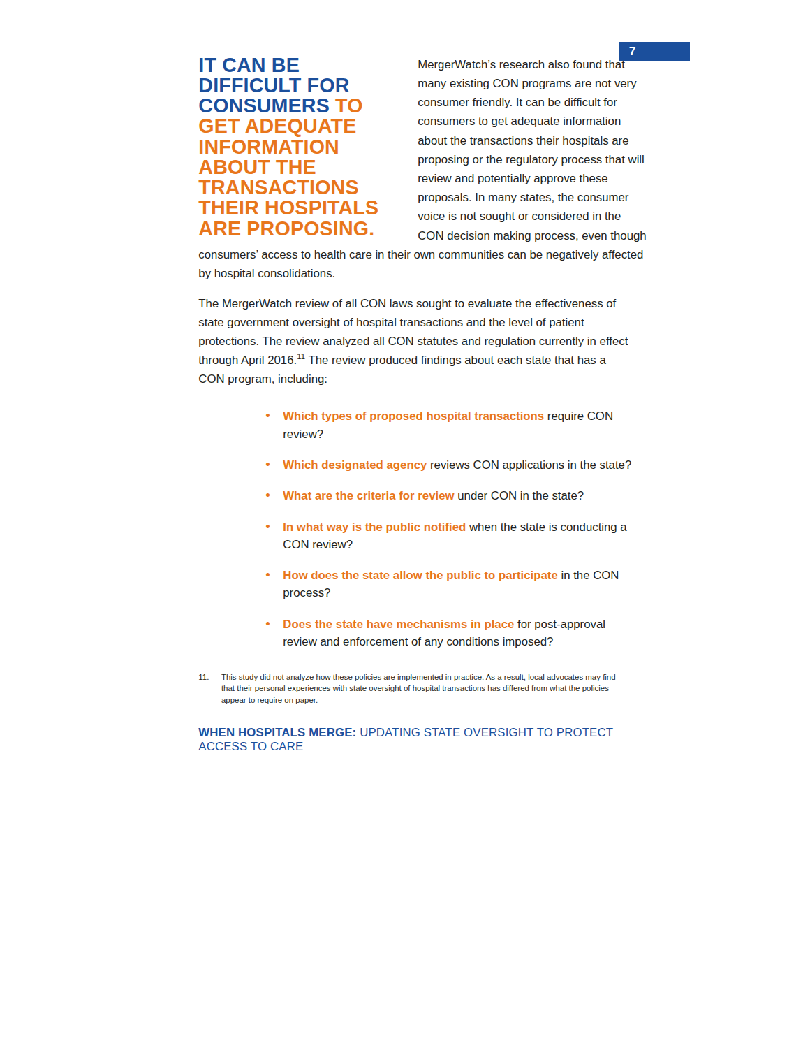7
It can be difficult for consumers to get adequate information about the transactions their hospitals are proposing.
MergerWatch’s research also found that many existing CON programs are not very consumer friendly. It can be difficult for consumers to get adequate information about the transactions their hospitals are proposing or the regulatory process that will review and potentially approve these proposals. In many states, the consumer voice is not sought or considered in the CON decision making process, even though consumers’ access to health care in their own communities can be negatively affected by hospital consolidations.
The MergerWatch review of all CON laws sought to evaluate the effectiveness of state government oversight of hospital transactions and the level of patient protections. The review analyzed all CON statutes and regulation currently in effect through April 2016.11 The review produced findings about each state that has a CON program, including:
Which types of proposed hospital transactions require CON review?
Which designated agency reviews CON applications in the state?
What are the criteria for review under CON in the state?
In what way is the public notified when the state is conducting a CON review?
How does the state allow the public to participate in the CON process?
Does the state have mechanisms in place for post-approvalreview and enforcement of any conditions imposed?
11.
This study did not analyze how these policies are implemented in practice. As a result, local advocates may find that their personal experiences with state oversight of hospital transactions has differed from what the policies appear to require on paper.
When Hospitals Merge: Updating State Oversight to Protect Access to Care